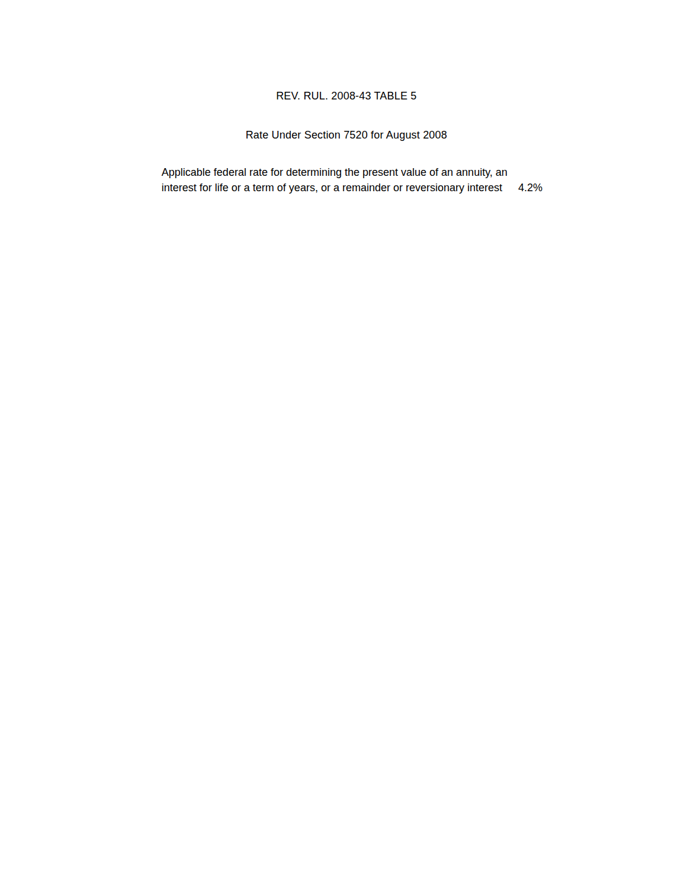REV. RUL. 2008-43 TABLE 5
Rate Under Section 7520 for August 2008
Applicable federal rate for determining the present value of an annuity, an interest for life or a term of years, or a remainder or reversionary interest
4.2%